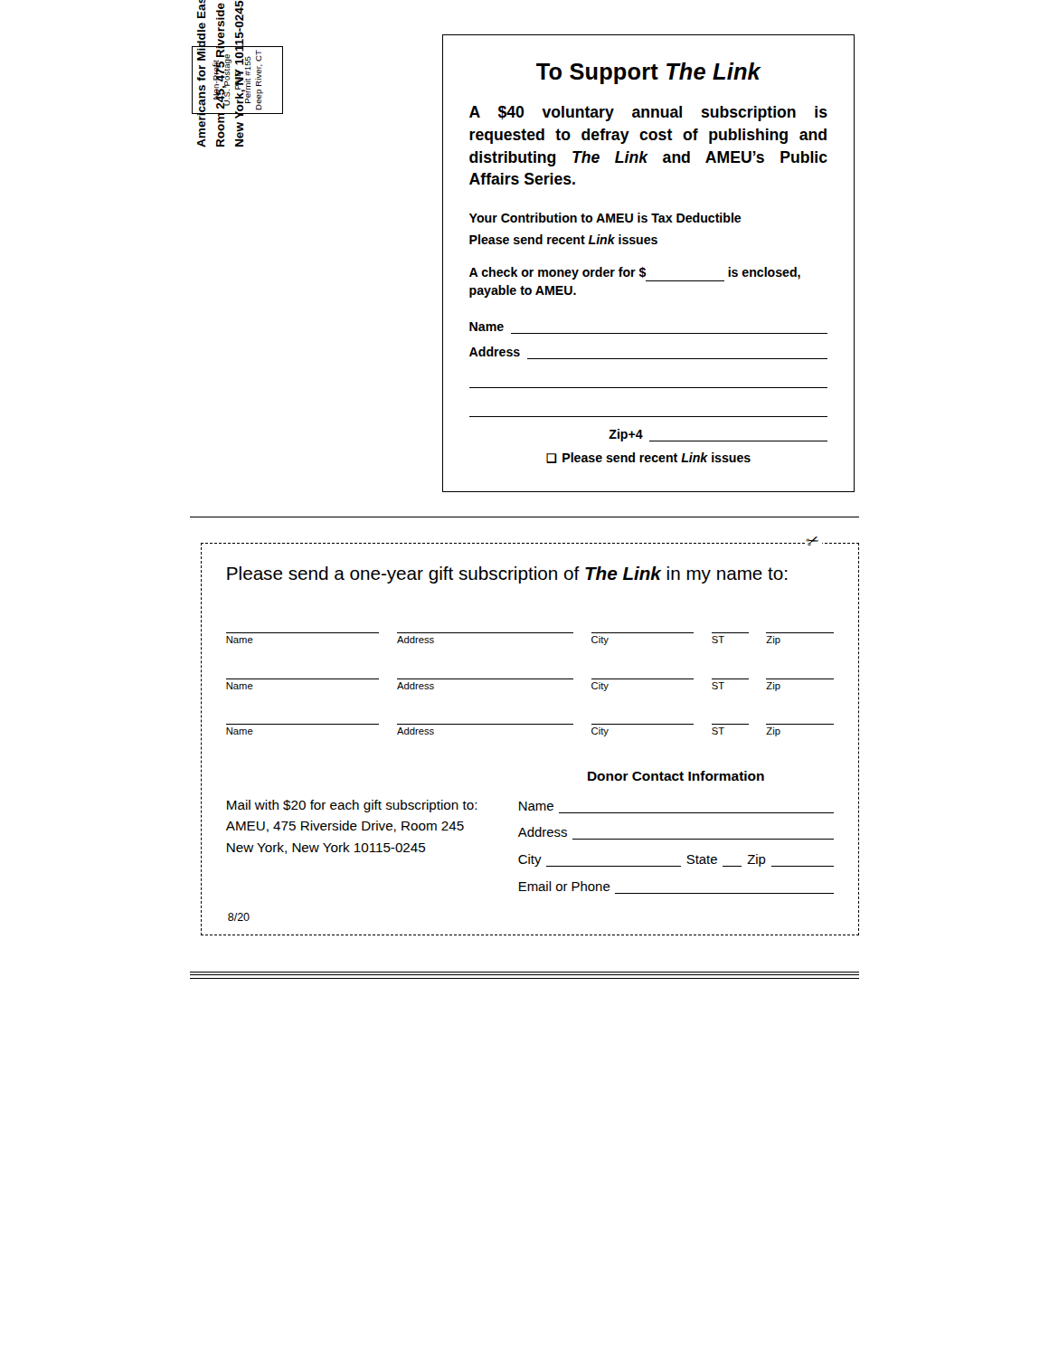Non-Profit U.S. Postage PAID Permit #155 Deep River, CT
Americans for Middle East Understanding, Inc.
Room 245, 475 Riverside Drive
New York, NY 10115-0245
To Support The Link
A $40 voluntary annual subscription is requested to defray cost of publishing and distributing The Link and AMEU’s Public Affairs Series.
Your Contribution to AMEU is Tax Deductible
Please send recent Link issues
A check or money order for $ is enclosed, payable to AMEU.
Name
Address
Zip+4
❑Please send recent Link issues
✂
Please send a one-year gift subscription of The Link in my name to:
| Name | | Address | | City | | ST | | Zip |
| Name | | Address | | City | | ST | | Zip |
| Name | | Address | | City | | ST | | Zip |
Mail with $20 for each gift subscription to:
AMEU, 475 Riverside Drive, Room 245
New York, New York 10115-0245
Donor Contact Information
Name
Address
City State Zip
Email or Phone
8/20